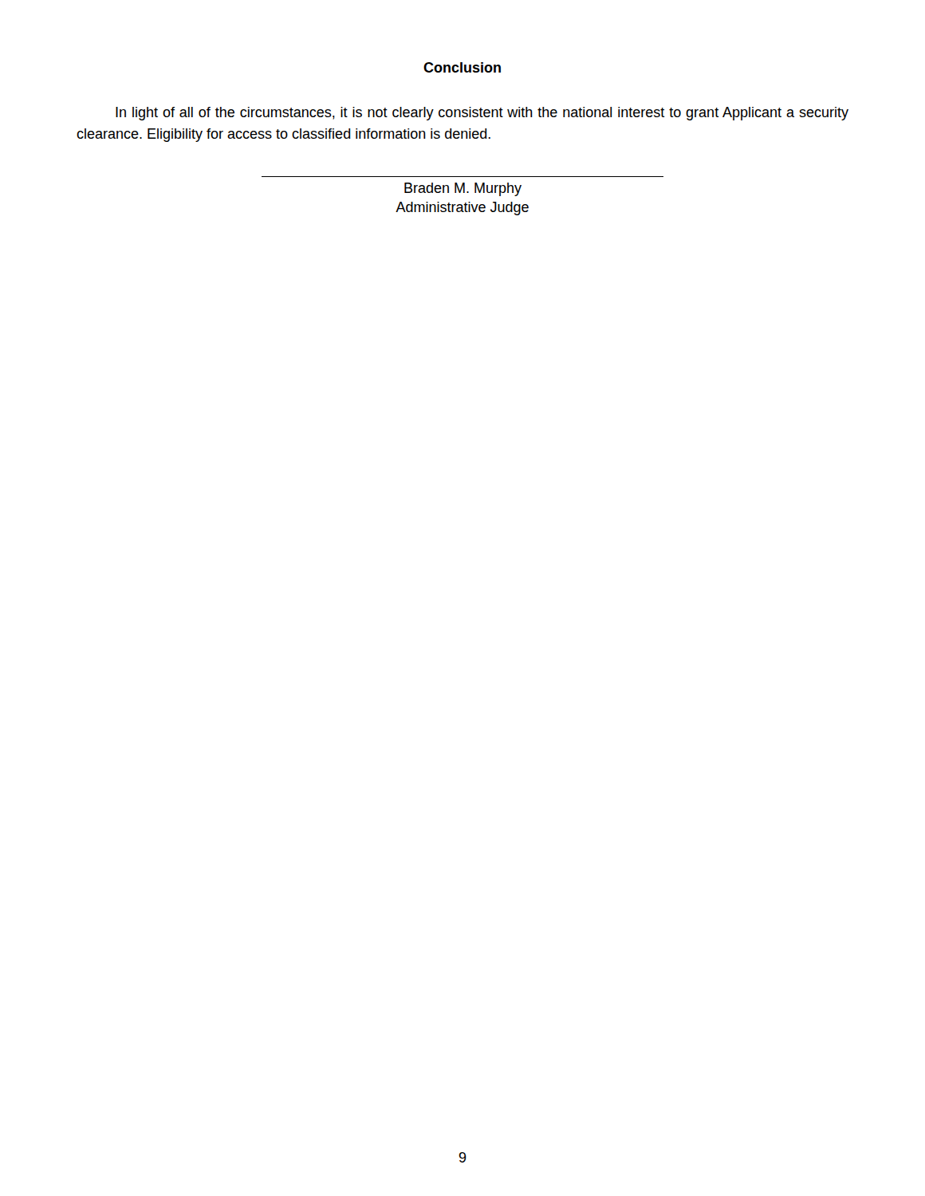Conclusion
In light of all of the circumstances, it is not clearly consistent with the national interest to grant Applicant a security clearance. Eligibility for access to classified information is denied.
Braden M. Murphy
Administrative Judge
9